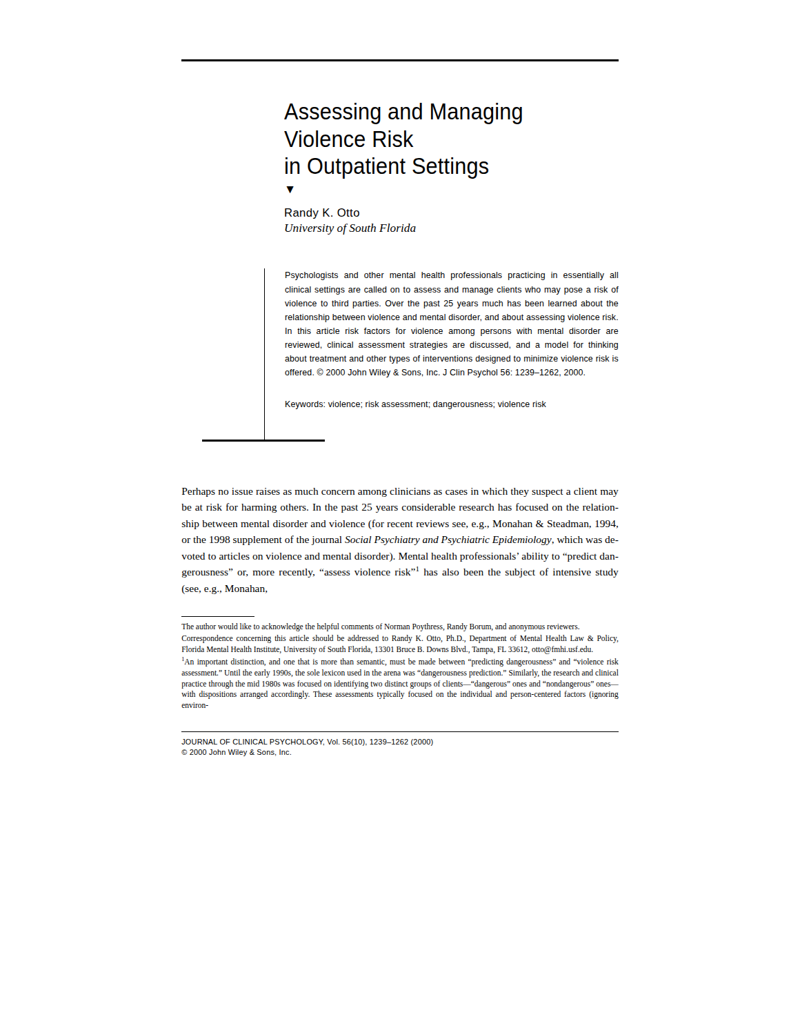Assessing and Managing Violence Risk
in Outpatient Settings
▼
Randy K. Otto
University of South Florida
Psychologists and other mental health professionals practicing in essentially all clinical settings are called on to assess and manage clients who may pose a risk of violence to third parties. Over the past 25 years much has been learned about the relationship between violence and mental disorder, and about assessing violence risk. In this article risk factors for violence among persons with mental disorder are reviewed, clinical assessment strategies are discussed, and a model for thinking about treatment and other types of interventions designed to minimize violence risk is offered. © 2000 John Wiley & Sons, Inc. J Clin Psychol 56: 1239–1262, 2000.
Keywords: violence; risk assessment; dangerousness; violence risk
Perhaps no issue raises as much concern among clinicians as cases in which they suspect a client may be at risk for harming others. In the past 25 years considerable research has focused on the relationship between mental disorder and violence (for recent reviews see, e.g., Monahan & Steadman, 1994, or the 1998 supplement of the journal Social Psychiatry and Psychiatric Epidemiology, which was devoted to articles on violence and mental disorder). Mental health professionals’ ability to “predict dangerousness” or, more recently, “assess violence risk”1 has also been the subject of intensive study (see, e.g., Monahan,
The author would like to acknowledge the helpful comments of Norman Poythress, Randy Borum, and anonymous reviewers.
Correspondence concerning this article should be addressed to Randy K. Otto, Ph.D., Department of Mental Health Law & Policy, Florida Mental Health Institute, University of South Florida, 13301 Bruce B. Downs Blvd., Tampa, FL 33612, otto@fmhi.usf.edu.
1An important distinction, and one that is more than semantic, must be made between “predicting dangerousness” and “violence risk assessment.” Until the early 1990s, the sole lexicon used in the arena was “dangerousness prediction.” Similarly, the research and clinical practice through the mid 1980s was focused on identifying two distinct groups of clients—“dangerous” ones and “nondangerous” ones—with dispositions arranged accordingly. These assessments typically focused on the individual and person-centered factors (ignoring environ-
JOURNAL OF CLINICAL PSYCHOLOGY, Vol. 56(10), 1239–1262 (2000)
© 2000 John Wiley & Sons, Inc.